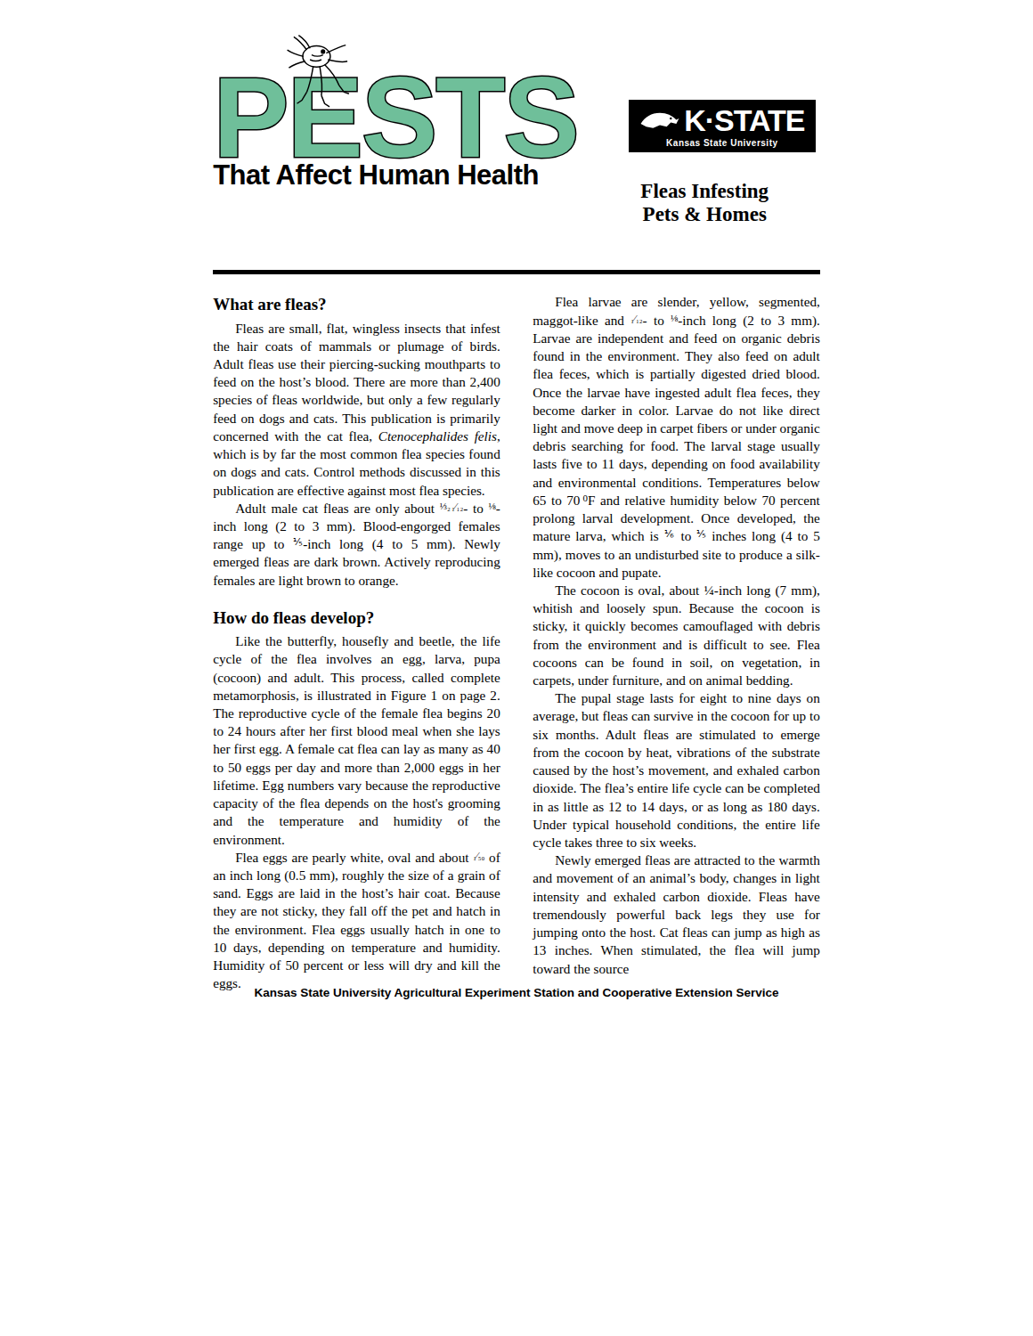PESTS
That Affect Human Health
K·STATE
Kansas State University
Fleas Infesting
Pets & Homes
What are fleas?
Fleas are small, flat, wingless insects that infest the hair coats of mammals or plumage of birds. Adult fleas use their piercing-sucking mouthparts to feed on the host’s blood. There are more than 2,400 species of fleas worldwide, but only a few regularly feed on dogs and cats. This publication is primarily concerned with the cat flea, Ctenocephalides felis, which is by far the most common flea species found on dogs and cats. Control methods discussed in this publication are effective against most flea species.
Adult male cat fleas are only about ⅓₂ ₁⁄₁₂- to ⅛-inch long (2 to 3 mm). Blood-engorged females range up to ⅕-inch long (4 to 5 mm). Newly emerged fleas are dark brown. Actively reproducing females are light brown to orange.
How do fleas develop?
Like the butterfly, housefly and beetle, the life cycle of the flea involves an egg, larva, pupa (cocoon) and adult. This process, called complete metamorphosis, is illustrated in Figure 1 on page 2. The reproductive cycle of the female flea begins 20 to 24 hours after her first blood meal when she lays her first egg. A female cat flea can lay as many as 40 to 50 eggs per day and more than 2,000 eggs in her lifetime. Egg numbers vary because the reproductive capacity of the flea depends on the host's grooming and the temperature and humidity of the environment.
Flea eggs are pearly white, oval and about ₁⁄₅₀ of an inch long (0.5 mm), roughly the size of a grain of sand. Eggs are laid in the host’s hair coat. Because they are not sticky, they fall off the pet and hatch in the environment. Flea eggs usually hatch in one to 10 days, depending on temperature and humidity. Humidity of 50 percent or less will dry and kill the eggs.
Flea larvae are slender, yellow, segmented, maggot-like and ₁⁄₁₂- to ⅛-inch long (2 to 3 mm). Larvae are independent and feed on organic debris found in the environment. They also feed on adult flea feces, which is partially digested dried blood. Once the larvae have ingested adult flea feces, they become darker in color. Larvae do not like direct light and move deep in carpet fibers or under organic debris searching for food. The larval stage usually lasts five to 11 days, depending on food availability and environmental conditions. Temperatures below 65 to 70 0F and relative humidity below 70 percent prolong larval development. Once developed, the mature larva, which is ⅙ to ⅕ inches long (4 to 5 mm), moves to an undisturbed site to produce a silk-like cocoon and pupate.
The cocoon is oval, about ¼-inch long (7 mm), whitish and loosely spun. Because the cocoon is sticky, it quickly becomes camouflaged with debris from the environment and is difficult to see. Flea cocoons can be found in soil, on vegetation, in carpets, under furniture, and on animal bedding.
The pupal stage lasts for eight to nine days on average, but fleas can survive in the cocoon for up to six months. Adult fleas are stimulated to emerge from the cocoon by heat, vibrations of the substrate caused by the host’s movement, and exhaled carbon dioxide. The flea’s entire life cycle can be completed in as little as 12 to 14 days, or as long as 180 days. Under typical household conditions, the entire life cycle takes three to six weeks.
Newly emerged fleas are attracted to the warmth and movement of an animal’s body, changes in light intensity and exhaled carbon dioxide. Fleas have tremendously powerful back legs they use for jumping onto the host. Cat fleas can jump as high as 13 inches. When stimulated, the flea will jump toward the source
Kansas State University Agricultural Experiment Station and Cooperative Extension Service